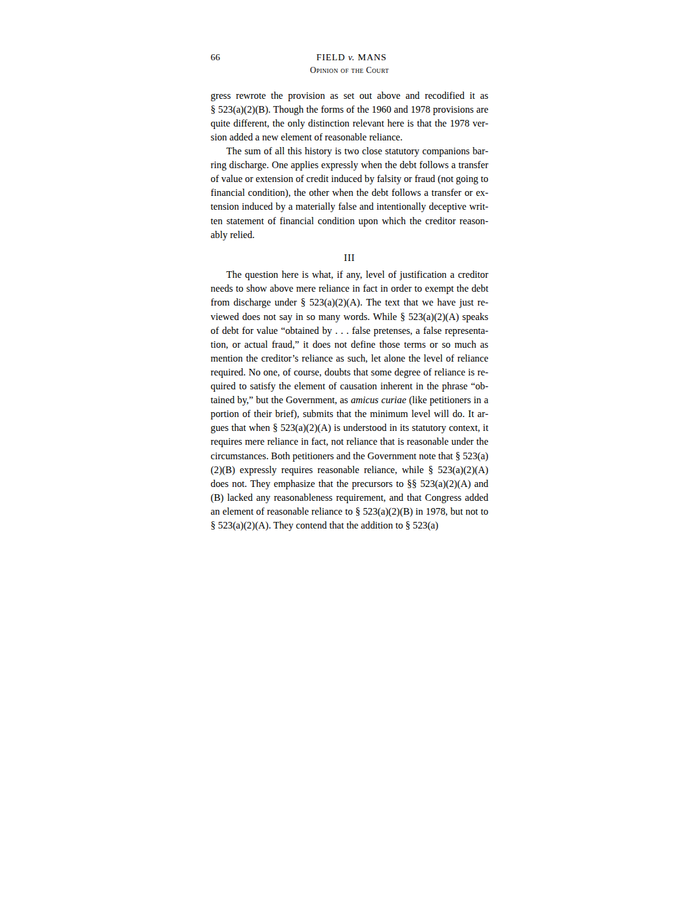66 Field v. Mans
Opinion of the Court
gress rewrote the provision as set out above and recodified it as § 523(a)(2)(B). Though the forms of the 1960 and 1978 provisions are quite different, the only distinction relevant here is that the 1978 version added a new element of reasonable reliance.
The sum of all this history is two close statutory companions barring discharge. One applies expressly when the debt follows a transfer of value or extension of credit induced by falsity or fraud (not going to financial condition), the other when the debt follows a transfer or extension induced by a materially false and intentionally deceptive written statement of financial condition upon which the creditor reasonably relied.
III
The question here is what, if any, level of justification a creditor needs to show above mere reliance in fact in order to exempt the debt from discharge under § 523(a)(2)(A). The text that we have just reviewed does not say in so many words. While § 523(a)(2)(A) speaks of debt for value “obtained by . . . false pretenses, a false representation, or actual fraud,” it does not define those terms or so much as mention the creditor’s reliance as such, let alone the level of reliance required. No one, of course, doubts that some degree of reliance is required to satisfy the element of causation inherent in the phrase “obtained by,” but the Government, as amicus curiae (like petitioners in a portion of their brief), submits that the minimum level will do. It argues that when § 523(a)(2)(A) is understood in its statutory context, it requires mere reliance in fact, not reliance that is reasonable under the circumstances. Both petitioners and the Government note that § 523(a)(2)(B) expressly requires reasonable reliance, while § 523(a)(2)(A) does not. They emphasize that the precursors to §§ 523(a)(2)(A) and (B) lacked any reasonableness requirement, and that Congress added an element of reasonable reliance to § 523(a)(2)(B) in 1978, but not to § 523(a)(2)(A). They contend that the addition to § 523(a)